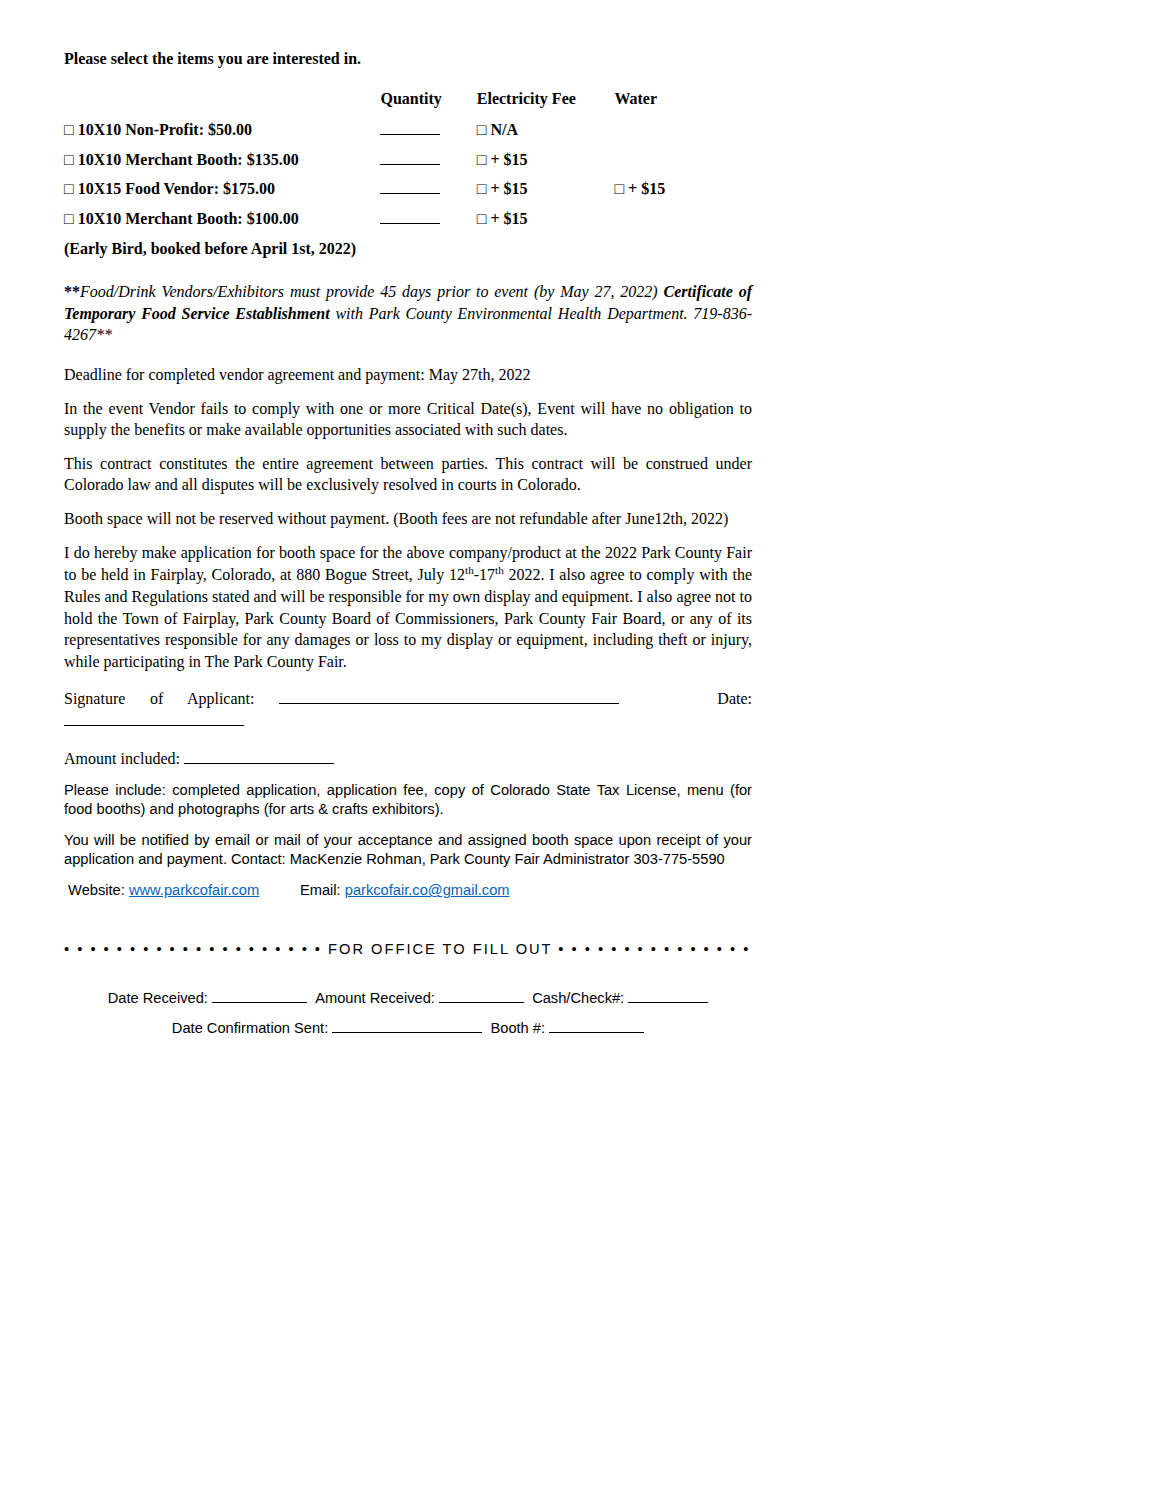Please select the items you are interested in.
| | Quantity | Electricity Fee | Water |
| --- | --- | --- | --- |
| □ 10X10 Non-Profit: $50.00 | | □ N/A | |
| □ 10X10 Merchant Booth: $135.00 | | □ + $15 | |
| □ 10X15 Food Vendor: $175.00 | | □ + $15 | □ + $15 |
| □ 10X10 Merchant Booth: $100.00 | | □ + $15 | |
| (Early Bird, booked before April 1st, 2022) |
**Food/Drink Vendors/Exhibitors must provide 45 days prior to event (by May 27, 2022) Certificate of Temporary Food Service Establishment with Park County Environmental Health Department. 719-836-4267**
Deadline for completed vendor agreement and payment: May 27th, 2022
In the event Vendor fails to comply with one or more Critical Date(s), Event will have no obligation to supply the benefits or make available opportunities associated with such dates.
This contract constitutes the entire agreement between parties. This contract will be construed under Colorado law and all disputes will be exclusively resolved in courts in Colorado.
Booth space will not be reserved without payment. (Booth fees are not refundable after June12th, 2022)
I do hereby make application for booth space for the above company/product at the 2022 Park County Fair to be held in Fairplay, Colorado, at 880 Bogue Street, July 12th-17th 2022. I also agree to comply with the Rules and Regulations stated and will be responsible for my own display and equipment. I also agree not to hold the Town of Fairplay, Park County Board of Commissioners, Park County Fair Board, or any of its representatives responsible for any damages or loss to my display or equipment, including theft or injury, while participating in The Park County Fair.
Signature of Applicant: Date:
Amount included:
Please include: completed application, application fee, copy of Colorado State Tax License, menu (for food booths) and photographs (for arts & crafts exhibitors).
You will be notified by email or mail of your acceptance and assigned booth space upon receipt of your application and payment. Contact: MacKenzie Rohman, Park County Fair Administrator 303-775-5590
Website: www.parkcofair.com Email: parkcofair.co@gmail.com
• • • • • • • • • • • • • • • • • • • • FOR OFFICE TO FILL OUT • • • • • • • • • • • • • • • • • • • • • • • • •
Date Received: Amount Received: Cash/Check#:
Date Confirmation Sent: Booth #: